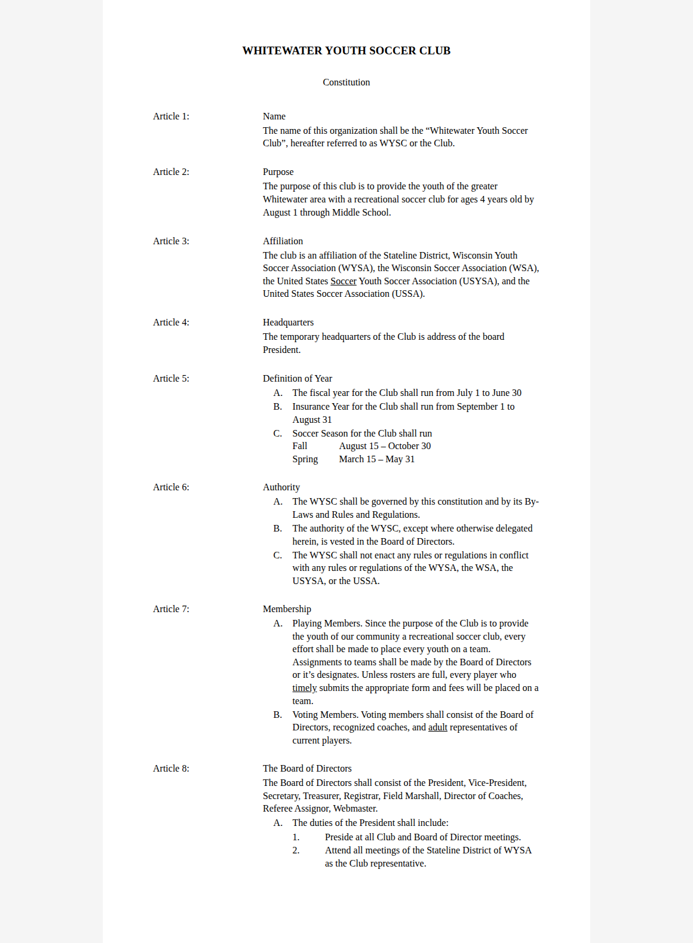WHITEWATER YOUTH SOCCER CLUB
Constitution
Article 1:
Name
The name of this organization shall be the “Whitewater Youth Soccer Club”, hereafter referred to as WYSC or the Club.
Article 2:
Purpose
The purpose of this club is to provide the youth of the greater Whitewater area with a recreational soccer club for ages 4 years old by August 1 through Middle School.
Article 3:
Affiliation
The club is an affiliation of the Stateline District, Wisconsin Youth Soccer Association (WYSA), the Wisconsin Soccer Association (WSA), the United States Soccer Youth Soccer Association (USYSA), and the United States Soccer Association (USSA).
Article 4:
Headquarters
The temporary headquarters of the Club is address of the board President.
Article 5:
Definition of Year
A. The fiscal year for the Club shall run from July 1 to June 30
B. Insurance Year for the Club shall run from September 1 to August 31
C. Soccer Season for the Club shall run
| Fall | August 15 – October 30 |
| Spring | March 15 – May 31 |
Article 6:
Authority
A. The WYSC shall be governed by this constitution and by its By-Laws and Rules and Regulations.
B. The authority of the WYSC, except where otherwise delegated herein, is vested in the Board of Directors.
C. The WYSC shall not enact any rules or regulations in conflict with any rules or regulations of the WYSA, the WSA, the USYSA, or the USSA.
Article 7:
Membership
A. Playing Members. Since the purpose of the Club is to provide the youth of our community a recreational soccer club, every effort shall be made to place every youth on a team. Assignments to teams shall be made by the Board of Directors or it’s designates. Unless rosters are full, every player who timely submits the appropriate form and fees will be placed on a team.
B. Voting Members. Voting members shall consist of the Board of Directors, recognized coaches, and adult representatives of current players.
Article 8:
The Board of Directors
The Board of Directors shall consist of the President, Vice-President, Secretary, Treasurer, Registrar, Field Marshall, Director of Coaches, Referee Assignor, Webmaster.
A. The duties of the President shall include:
1. Preside at all Club and Board of Director meetings.
2. Attend all meetings of the Stateline District of WYSA as the Club representative.